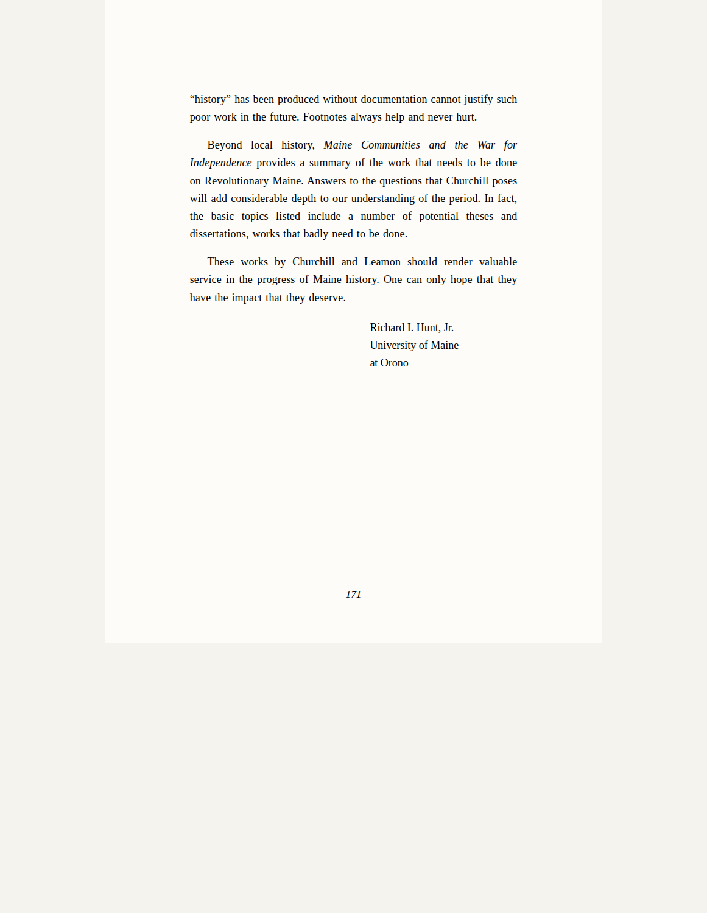“history” has been produced without documentation cannot justify such poor work in the future. Footnotes always help and never hurt.
Beyond local history, Maine Communities and the War for Independence provides a summary of the work that needs to be done on Revolutionary Maine. Answers to the questions that Churchill poses will add considerable depth to our understanding of the period. In fact, the basic topics listed include a number of potential theses and dissertations, works that badly need to be done.
These works by Churchill and Leamon should render valuable service in the progress of Maine history. One can only hope that they have the impact that they deserve.
Richard I. Hunt, Jr.
University of Maine
at Orono
171